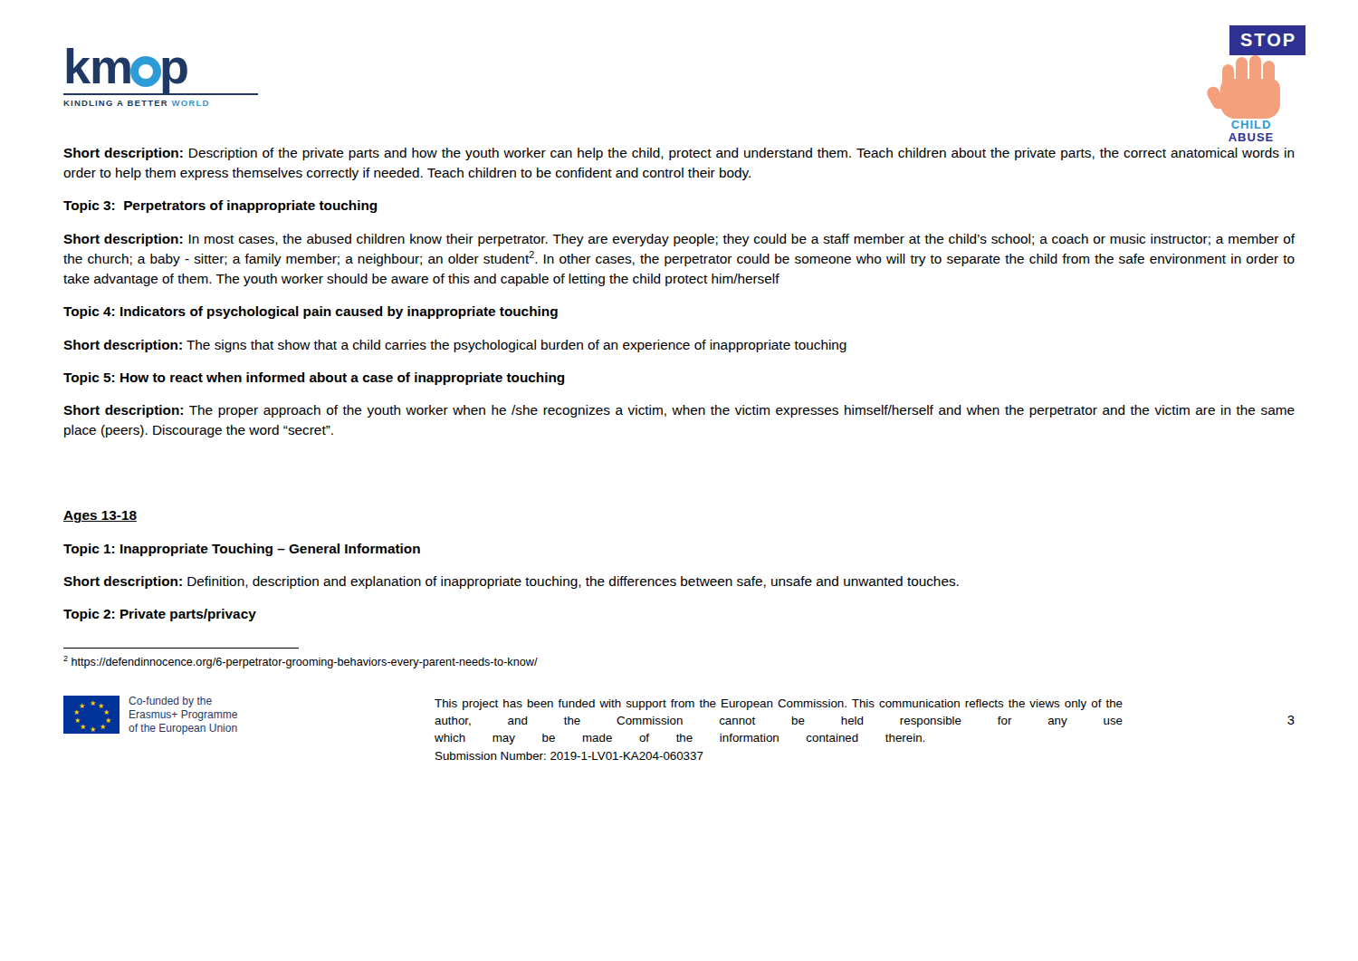km p
KINDLING A BETTER WORLD
STOP
CHILD
ABUSE
Short description: Description of the private parts and how the youth worker can help the child, protect and understand them. Teach children about the private parts, the correct anatomical words in order to help them express themselves correctly if needed. Teach children to be confident and control their body.
Topic 3: Perpetrators of inappropriate touching
Short description: In most cases, the abused children know their perpetrator. They are everyday people; they could be a staff member at the child’s school; a coach or music instructor; a member of the church; a baby - sitter; a family member; a neighbour; an older student2. In other cases, the perpetrator could be someone who will try to separate the child from the safe environment in order to take advantage of them. The youth worker should be aware of this and capable of letting the child protect him/herself
Topic 4: Indicators of psychological pain caused by inappropriate touching
Short description: The signs that show that a child carries the psychological burden of an experience of inappropriate touching
Topic 5: How to react when informed about a case of inappropriate touching
Short description: The proper approach of the youth worker when he /she recognizes a victim, when the victim expresses himself/herself and when the perpetrator and the victim are in the same place (peers). Discourage the word “secret”.
Ages 13-18
Topic 1: Inappropriate Touching – General Information
Short description: Definition, description and explanation of inappropriate touching, the differences between safe, unsafe and unwanted touches.
Topic 2: Private parts/privacy
2 https://defendinnocence.org/6-perpetrator-grooming-behaviors-every-parent-needs-to-know/
★ ★ ★ ★ ★ ★ ★ ★ ★ ★
Co-funded by the
Erasmus+ Programme
of the European Union
This project has been funded with support from the European Commission. This communication reflects the views only of the author, and the Commission cannot be held responsible for any use which may be made of the information contained therein. Submission Number: 2019-1-LV01-KA204-060337
3